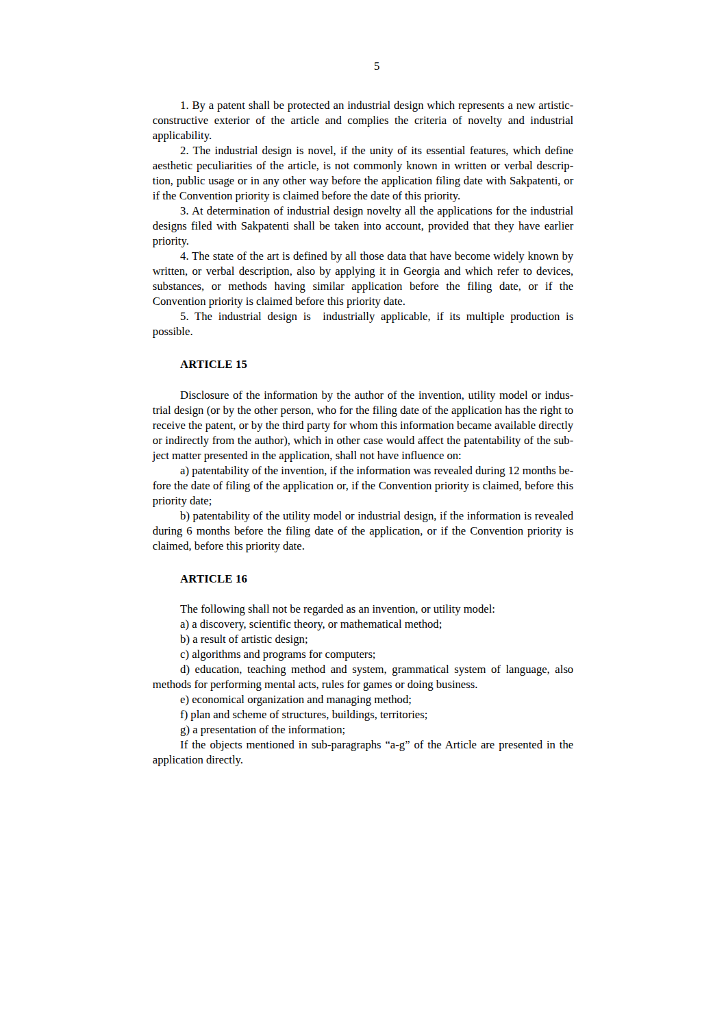5
1. By a patent shall be protected an industrial design which represents a new artistic-constructive exterior of the article and complies the criteria of novelty and industrial applicability.
2. The industrial design is novel, if the unity of its essential features, which define aesthetic peculiarities of the article, is not commonly known in written or verbal description, public usage or in any other way before the application filing date with Sakpatenti, or if the Convention priority is claimed before the date of this priority.
3. At determination of industrial design novelty all the applications for the industrial designs filed with Sakpatenti shall be taken into account, provided that they have earlier priority.
4. The state of the art is defined by all those data that have become widely known by written, or verbal description, also by applying it in Georgia and which refer to devices, substances, or methods having similar application before the filing date, or if the Convention priority is claimed before this priority date.
5. The industrial design is industrially applicable, if its multiple production is possible.
ARTICLE 15
Disclosure of the information by the author of the invention, utility model or industrial design (or by the other person, who for the filing date of the application has the right to receive the patent, or by the third party for whom this information became available directly or indirectly from the author), which in other case would affect the patentability of the subject matter presented in the application, shall not have influence on:
a) patentability of the invention, if the information was revealed during 12 months before the date of filing of the application or, if the Convention priority is claimed, before this priority date;
b) patentability of the utility model or industrial design, if the information is revealed during 6 months before the filing date of the application, or if the Convention priority is claimed, before this priority date.
ARTICLE 16
The following shall not be regarded as an invention, or utility model:
a) a discovery, scientific theory, or mathematical method;
b) a result of artistic design;
c) algorithms and programs for computers;
d) education, teaching method and system, grammatical system of language, also methods for performing mental acts, rules for games or doing business.
e) economical organization and managing method;
f) plan and scheme of structures, buildings, territories;
g) a presentation of the information;
If the objects mentioned in sub-paragraphs “a-g” of the Article are presented in the application directly.